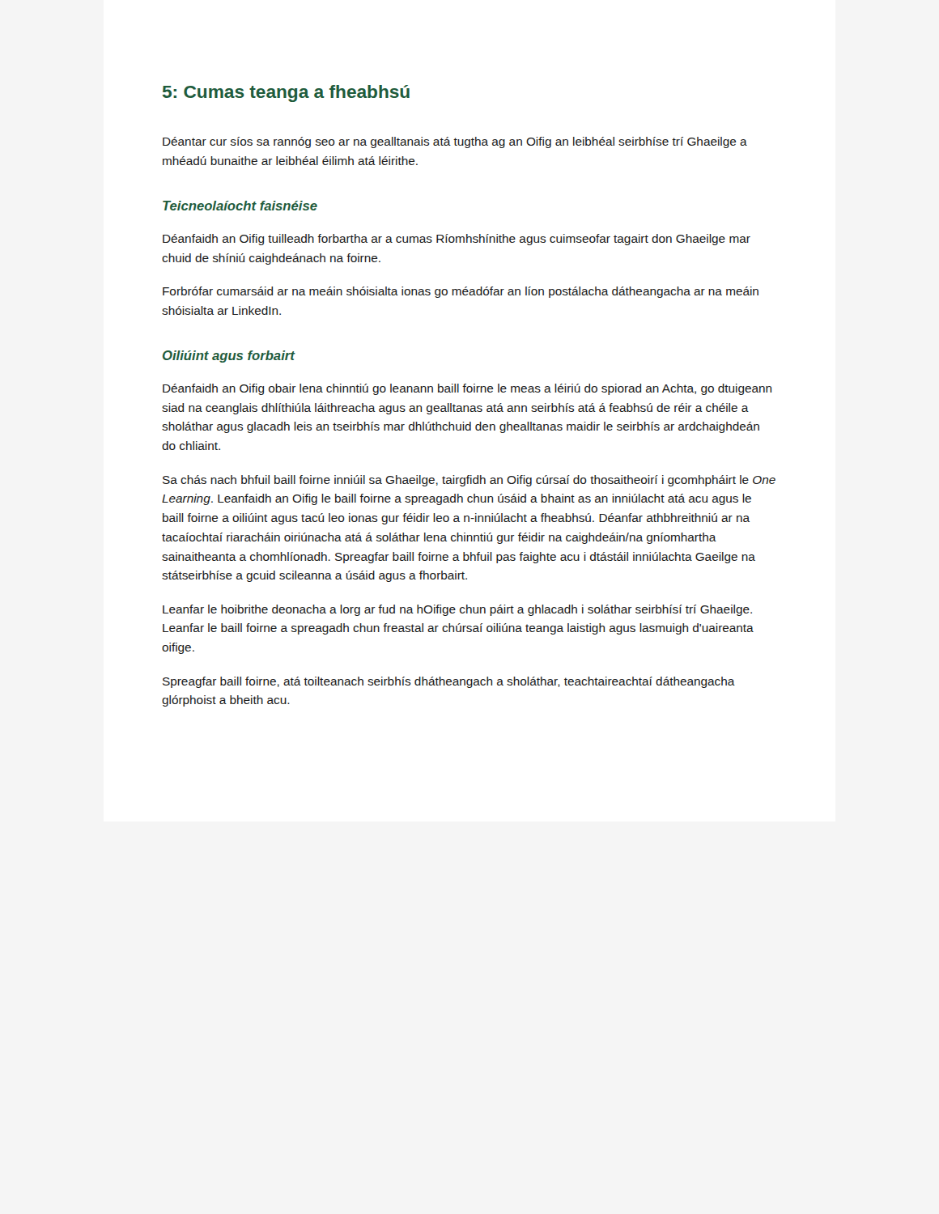5: Cumas teanga a fheabhsú
Déantar cur síos sa rannóg seo ar na gealltanais atá tugtha ag an Oifig an leibhéal seirbhíse trí Ghaeilge a mhéadú bunaithe ar leibhéal éilimh atá léirithe.
Teicneolaíocht faisnéise
Déanfaidh an Oifig tuilleadh forbartha ar a cumas Ríomhshínithe agus cuimseofar tagairt don Ghaeilge mar chuid de shíniú caighdeánach na foirne.
Forbrófar cumarsáid ar na meáin shóisialta ionas go méadófar an líon postálacha dátheangacha ar na meáin shóisialta ar LinkedIn.
Oiliúint agus forbairt
Déanfaidh an Oifig obair lena chinntiú go leanann baill foirne le meas a léiriú do spiorad an Achta, go dtuigeann siad na ceanglais dhlíthiúla láithreacha agus an gealltanas atá ann seirbhís atá á feabhsú de réir a chéile a sholáthar agus glacadh leis an tseirbhís mar dhlúthchuid den ghealltanas maidir le seirbhís ar ardchaighdeán do chliaint.
Sa chás nach bhfuil baill foirne inniúil sa Ghaeilge, tairgfidh an Oifig cúrsaí do thosaitheoirí i gcomhpháirt le One Learning. Leanfaidh an Oifig le baill foirne a spreagadh chun úsáid a bhaint as an inniúlacht atá acu agus le baill foirne a oiliúint agus tacú leo ionas gur féidir leo a n-inniúlacht a fheabhsú. Déanfar athbhreithniú ar na tacaíochtaí riaracháin oiriúnacha atá á soláthar lena chinntiú gur féidir na caighdeáin/na gníomhartha sainaitheanta a chomhlíonadh. Spreagfar baill foirne a bhfuil pas faighte acu i dtástáil inniúlachta Gaeilge na státseirbhíse a gcuid scileanna a úsáid agus a fhorbairt.
Leanfar le hoibrithe deonacha a lorg ar fud na hOifige chun páirt a ghlacadh i soláthar seirbhísí trí Ghaeilge. Leanfar le baill foirne a spreagadh chun freastal ar chúrsaí oiliúna teanga laistigh agus lasmuigh d'uaireanta oifige.
Spreagfar baill foirne, atá toilteanach seirbhís dhátheangach a sholáthar, teachtaireachtaí dátheangacha glórphoist a bheith acu.